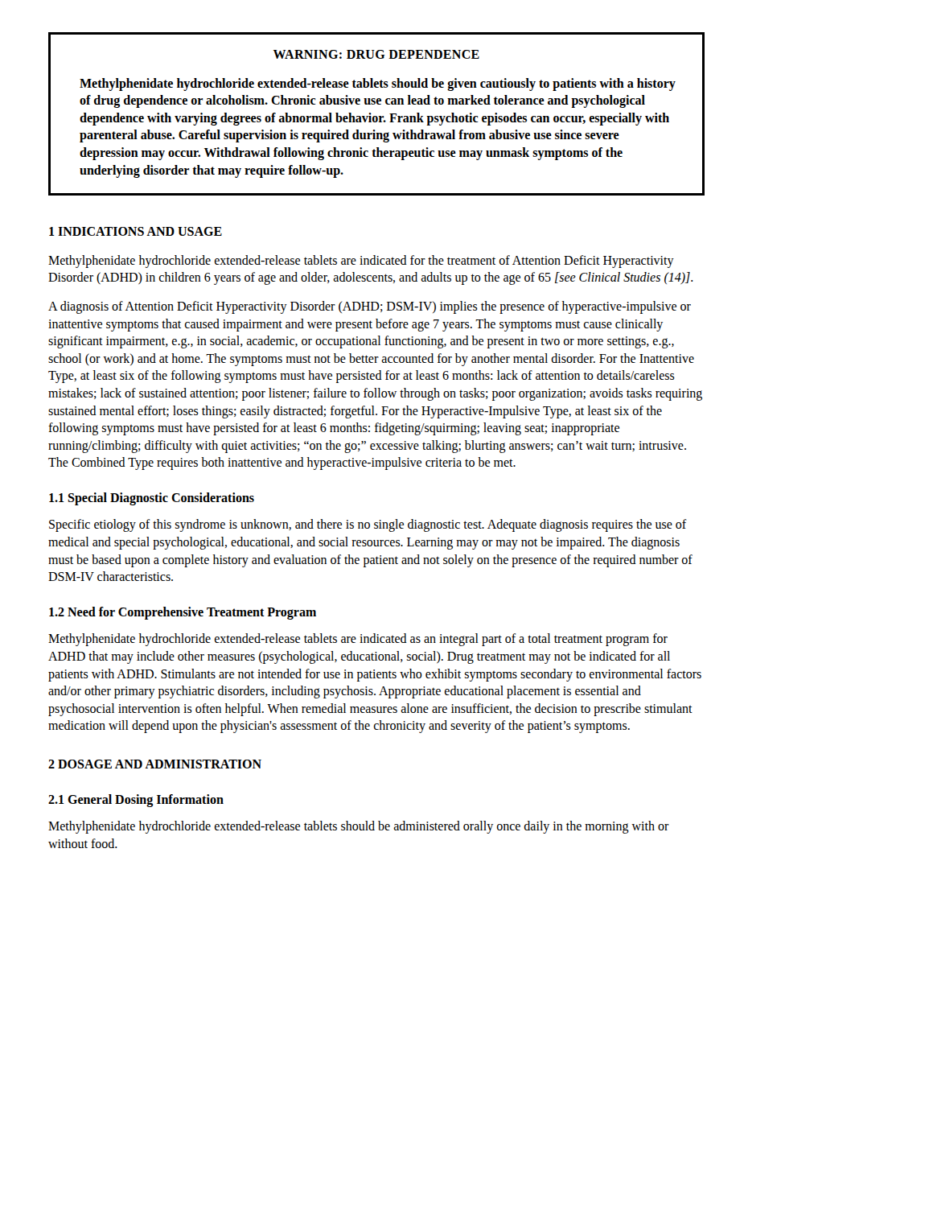WARNING: DRUG DEPENDENCE
Methylphenidate hydrochloride extended-release tablets should be given cautiously to patients with a history of drug dependence or alcoholism. Chronic abusive use can lead to marked tolerance and psychological dependence with varying degrees of abnormal behavior. Frank psychotic episodes can occur, especially with parenteral abuse. Careful supervision is required during withdrawal from abusive use since severe depression may occur. Withdrawal following chronic therapeutic use may unmask symptoms of the underlying disorder that may require follow-up.
1 INDICATIONS AND USAGE
Methylphenidate hydrochloride extended-release tablets are indicated for the treatment of Attention Deficit Hyperactivity Disorder (ADHD) in children 6 years of age and older, adolescents, and adults up to the age of 65 [see Clinical Studies (14)].
A diagnosis of Attention Deficit Hyperactivity Disorder (ADHD; DSM-IV) implies the presence of hyperactive-impulsive or inattentive symptoms that caused impairment and were present before age 7 years. The symptoms must cause clinically significant impairment, e.g., in social, academic, or occupational functioning, and be present in two or more settings, e.g., school (or work) and at home. The symptoms must not be better accounted for by another mental disorder. For the Inattentive Type, at least six of the following symptoms must have persisted for at least 6 months: lack of attention to details/careless mistakes; lack of sustained attention; poor listener; failure to follow through on tasks; poor organization; avoids tasks requiring sustained mental effort; loses things; easily distracted; forgetful. For the Hyperactive-Impulsive Type, at least six of the following symptoms must have persisted for at least 6 months: fidgeting/squirming; leaving seat; inappropriate running/climbing; difficulty with quiet activities; “on the go;” excessive talking; blurting answers; can’t wait turn; intrusive. The Combined Type requires both inattentive and hyperactive-impulsive criteria to be met.
1.1 Special Diagnostic Considerations
Specific etiology of this syndrome is unknown, and there is no single diagnostic test. Adequate diagnosis requires the use of medical and special psychological, educational, and social resources. Learning may or may not be impaired. The diagnosis must be based upon a complete history and evaluation of the patient and not solely on the presence of the required number of DSM-IV characteristics.
1.2 Need for Comprehensive Treatment Program
Methylphenidate hydrochloride extended-release tablets are indicated as an integral part of a total treatment program for ADHD that may include other measures (psychological, educational, social). Drug treatment may not be indicated for all patients with ADHD. Stimulants are not intended for use in patients who exhibit symptoms secondary to environmental factors and/or other primary psychiatric disorders, including psychosis. Appropriate educational placement is essential and psychosocial intervention is often helpful. When remedial measures alone are insufficient, the decision to prescribe stimulant medication will depend upon the physician's assessment of the chronicity and severity of the patient’s symptoms.
2 DOSAGE AND ADMINISTRATION
2.1 General Dosing Information
Methylphenidate hydrochloride extended-release tablets should be administered orally once daily in the morning with or without food.